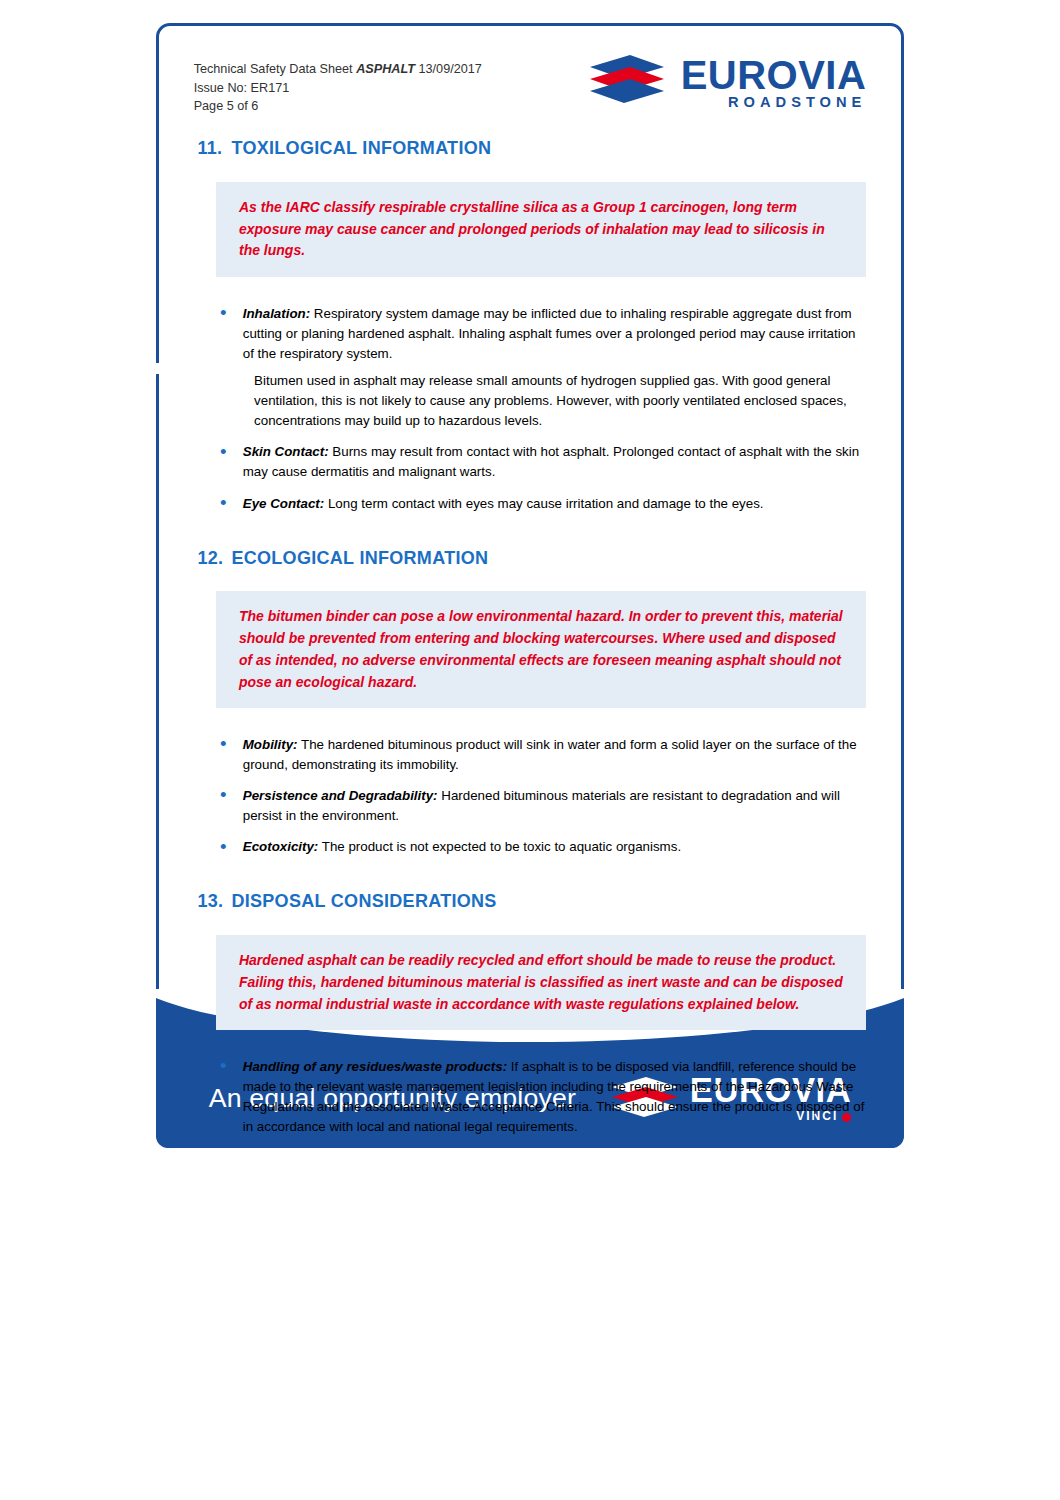Technical Safety Data Sheet ASPHALT 13/09/2017
Issue No: ER171
Page 5 of 6
EUROVIA
ROADSTONE
11. TOXILOGICAL INFORMATION
As the IARC classify respirable crystalline silica as a Group 1 carcinogen, long term exposure may cause cancer and prolonged periods of inhalation may lead to silicosis in the lungs.
Inhalation: Respiratory system damage may be inflicted due to inhaling respirable aggregate dust from cutting or planing hardened asphalt. Inhaling asphalt fumes over a prolonged period may cause irritation of the respiratory system.
Bitumen used in asphalt may release small amounts of hydrogen supplied gas. With good general ventilation, this is not likely to cause any problems. However, with poorly ventilated enclosed spaces, concentrations may build up to hazardous levels.
Skin Contact: Burns may result from contact with hot asphalt. Prolonged contact of asphalt with the skin may cause dermatitis and malignant warts.
Eye Contact: Long term contact with eyes may cause irritation and damage to the eyes.
12. ECOLOGICAL INFORMATION
The bitumen binder can pose a low environmental hazard. In order to prevent this, material should be prevented from entering and blocking watercourses. Where used and disposed of as intended, no adverse environmental effects are foreseen meaning asphalt should not pose an ecological hazard.
Mobility: The hardened bituminous product will sink in water and form a solid layer on the surface of the ground, demonstrating its immobility.
Persistence and Degradability: Hardened bituminous materials are resistant to degradation and will persist in the environment.
Ecotoxicity: The product is not expected to be toxic to aquatic organisms.
13. DISPOSAL CONSIDERATIONS
Hardened asphalt can be readily recycled and effort should be made to reuse the product. Failing this, hardened bituminous material is classified as inert waste and can be disposed of as normal industrial waste in accordance with waste regulations explained below.
Handling of any residues/waste products: If asphalt is to be disposed via landfill, reference should be made to the relevant waste management legislation including the requirements of the Hazardous Waste Regulations and the associated Waste Acceptance Criteria. This should ensure the product is disposed of in accordance with local and national legal requirements.
An equal opportunity employer
EUROVIA
VINCI